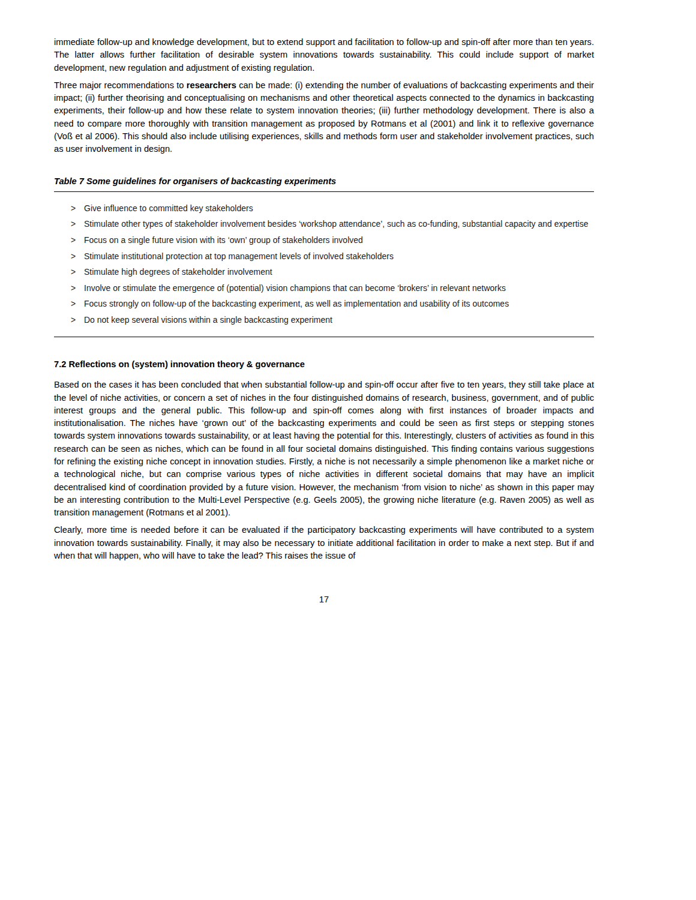immediate follow-up and knowledge development, but to extend support and facilitation to follow-up and spin-off after more than ten years. The latter allows further facilitation of desirable system innovations towards sustainability. This could include support of market development, new regulation and adjustment of existing regulation.
Three major recommendations to researchers can be made: (i) extending the number of evaluations of backcasting experiments and their impact; (ii) further theorising and conceptualising on mechanisms and other theoretical aspects connected to the dynamics in backcasting experiments, their follow-up and how these relate to system innovation theories; (iii) further methodology development. There is also a need to compare more thoroughly with transition management as proposed by Rotmans et al (2001) and link it to reflexive governance (Voß et al 2006). This should also include utilising experiences, skills and methods form user and stakeholder involvement practices, such as user involvement in design.
Table 7 Some guidelines for organisers of backcasting experiments
Give influence to committed key stakeholders
Stimulate other types of stakeholder involvement besides ‘workshop attendance’, such as co-funding, substantial capacity and expertise
Focus on a single future vision with its ‘own’ group of stakeholders involved
Stimulate institutional protection at top management levels of involved stakeholders
Stimulate high degrees of stakeholder involvement
Involve or stimulate the emergence of (potential) vision champions that can become ‘brokers’ in relevant networks
Focus strongly on follow-up of the backcasting experiment, as well as implementation and usability of its outcomes
Do not keep several visions within a single backcasting experiment
7.2 Reflections on (system) innovation theory & governance
Based on the cases it has been concluded that when substantial follow-up and spin-off occur after five to ten years, they still take place at the level of niche activities, or concern a set of niches in the four distinguished domains of research, business, government, and of public interest groups and the general public. This follow-up and spin-off comes along with first instances of broader impacts and institutionalisation. The niches have ‘grown out’ of the backcasting experiments and could be seen as first steps or stepping stones towards system innovations towards sustainability, or at least having the potential for this. Interestingly, clusters of activities as found in this research can be seen as niches, which can be found in all four societal domains distinguished. This finding contains various suggestions for refining the existing niche concept in innovation studies. Firstly, a niche is not necessarily a simple phenomenon like a market niche or a technological niche, but can comprise various types of niche activities in different societal domains that may have an implicit decentralised kind of coordination provided by a future vision. However, the mechanism ‘from vision to niche’ as shown in this paper may be an interesting contribution to the Multi-Level Perspective (e.g. Geels 2005), the growing niche literature (e.g. Raven 2005) as well as transition management (Rotmans et al 2001).
Clearly, more time is needed before it can be evaluated if the participatory backcasting experiments will have contributed to a system innovation towards sustainability. Finally, it may also be necessary to initiate additional facilitation in order to make a next step. But if and when that will happen, who will have to take the lead? This raises the issue of
17